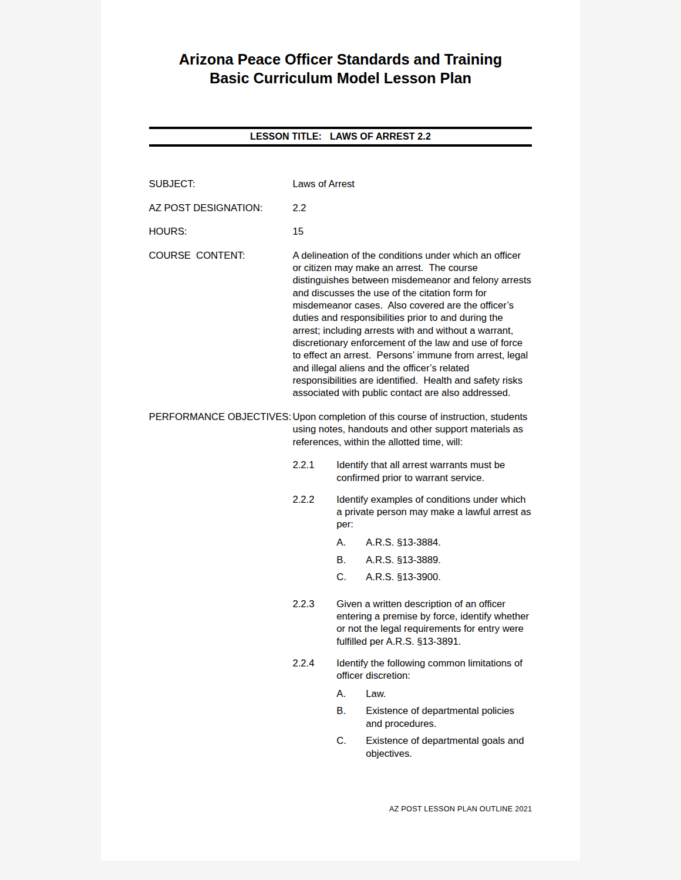Arizona Peace Officer Standards and Training
Basic Curriculum Model Lesson Plan
LESSON TITLE: LAWS OF ARREST 2.2
| SUBJECT: | Laws of Arrest |
| AZ POST DESIGNATION: | 2.2 |
| HOURS: | 15 |
| COURSE CONTENT: | A delineation of the conditions under which an officer or citizen may make an arrest. The course distinguishes between misdemeanor and felony arrests and discusses the use of the citation form for misdemeanor cases. Also covered are the officer’s duties and responsibilities prior to and during the arrest; including arrests with and without a warrant, discretionary enforcement of the law and use of force to effect an arrest. Persons’ immune from arrest, legal and illegal aliens and the officer’s related responsibilities are identified. Health and safety risks associated with public contact are also addressed. |
| PERFORMANCE OBJECTIVES: | Upon completion of this course of instruction, students using notes, handouts and other support materials as references, within the allotted time, will: / 2.2.1 / Identify that all arrest warrants must be confirmed prior to warrant service. / / 2.2.2 / Identify examples of conditions under which a private person may make a lawful arrest as per: / A. / A.R.S. §13-3884. / / B. / A.R.S. §13-3889. / / C. / A.R.S. §13-3900. / / / 2.2.3 / Given a written description of an officer entering a premise by force, identify whether or not the legal requirements for entry were fulfilled per A.R.S. §13-3891. / / 2.2.4 / Identify the following common limitations of officer discretion: / A. / Law. / / B. / Existence of departmental policies and procedures. / / C. / Existence of departmental goals and objectives. / / |
AZ POST LESSON PLAN OUTLINE 2021